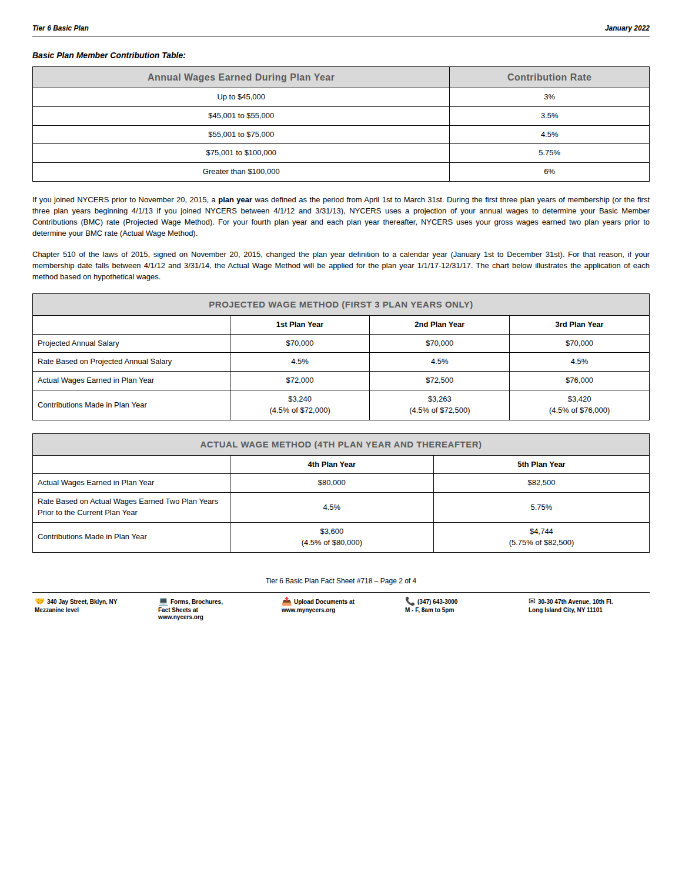Tier 6 Basic Plan January 2022
Basic Plan Member Contribution Table:
| Annual Wages Earned During Plan Year | Contribution Rate |
| --- | --- |
| Up to $45,000 | 3% |
| $45,001 to $55,000 | 3.5% |
| $55,001 to $75,000 | 4.5% |
| $75,001 to $100,000 | 5.75% |
| Greater than $100,000 | 6% |
If you joined NYCERS prior to November 20, 2015, a plan year was defined as the period from April 1st to March 31st. During the first three plan years of membership (or the first three plan years beginning 4/1/13 if you joined NYCERS between 4/1/12 and 3/31/13), NYCERS uses a projection of your annual wages to determine your Basic Member Contributions (BMC) rate (Projected Wage Method). For your fourth plan year and each plan year thereafter, NYCERS uses your gross wages earned two plan years prior to determine your BMC rate (Actual Wage Method).
Chapter 510 of the laws of 2015, signed on November 20, 2015, changed the plan year definition to a calendar year (January 1st to December 31st). For that reason, if your membership date falls between 4/1/12 and 3/31/14, the Actual Wage Method will be applied for the plan year 1/1/17-12/31/17. The chart below illustrates the application of each method based on hypothetical wages.
Projected Wage Method (First 3 Plan Years Only)
| | 1st Plan Year | 2nd Plan Year | 3rd Plan Year |
| --- | --- | --- | --- |
| Projected Annual Salary | $70,000 | $70,000 | $70,000 |
| Rate Based on Projected Annual Salary | 4.5% | 4.5% | 4.5% |
| Actual Wages Earned in Plan Year | $72,000 | $72,500 | $76,000 |
| Contributions Made in Plan Year | $3,240 (4.5% of $72,000) | $3,263 (4.5% of $72,500) | $3,420 (4.5% of $76,000) |
Actual Wage Method (4th Plan Year and Thereafter)
| | 4th Plan Year | 5th Plan Year |
| --- | --- | --- |
| Actual Wages Earned in Plan Year | $80,000 | $82,500 |
| Rate Based on Actual Wages Earned Two Plan Years Prior to the Current Plan Year | 4.5% | 5.75% |
| Contributions Made in Plan Year | $3,600 (4.5% of $80,000) | $4,744 (5.75% of $82,500) |
Tier 6 Basic Plan Fact Sheet #718 – Page 2 of 4
🤝340 Jay Street, Bklyn, NY
Mezzanine level
💻Forms, Brochures,
Fact Sheets at
www.nycers.org
📤Upload Documents at
www.mynycers.org
📞(347) 643-3000
M - F, 8am to 5pm
✉30-30 47th Avenue, 10th Fl.
Long Island City, NY 11101